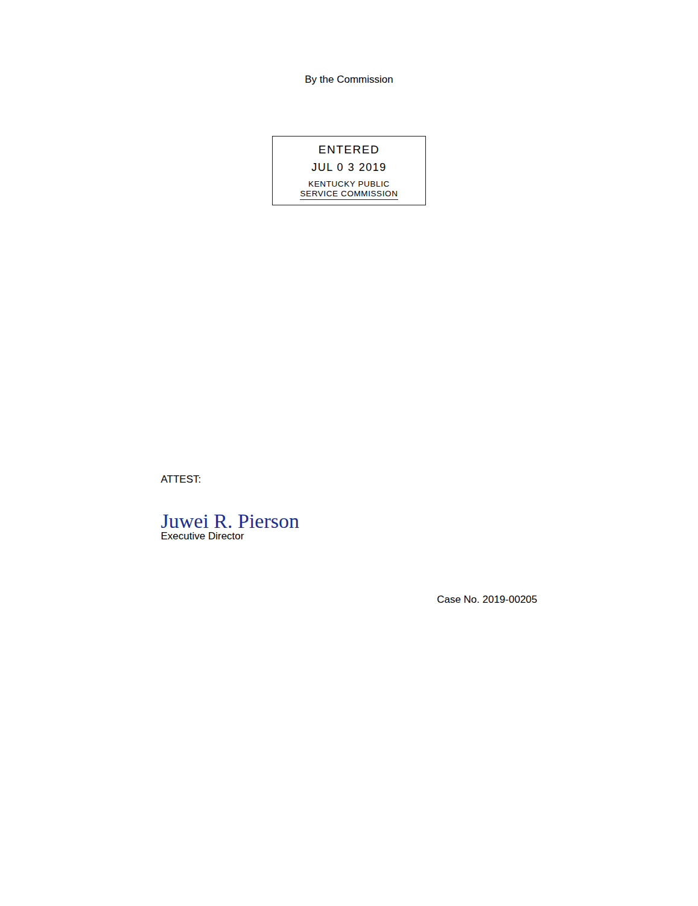By the Commission
ENTERED
JUL 0 3 2019
KENTUCKY PUBLIC
SERVICE COMMISSION
ATTEST:
Juwei R. Pierson
Executive Director
Case No. 2019-00205